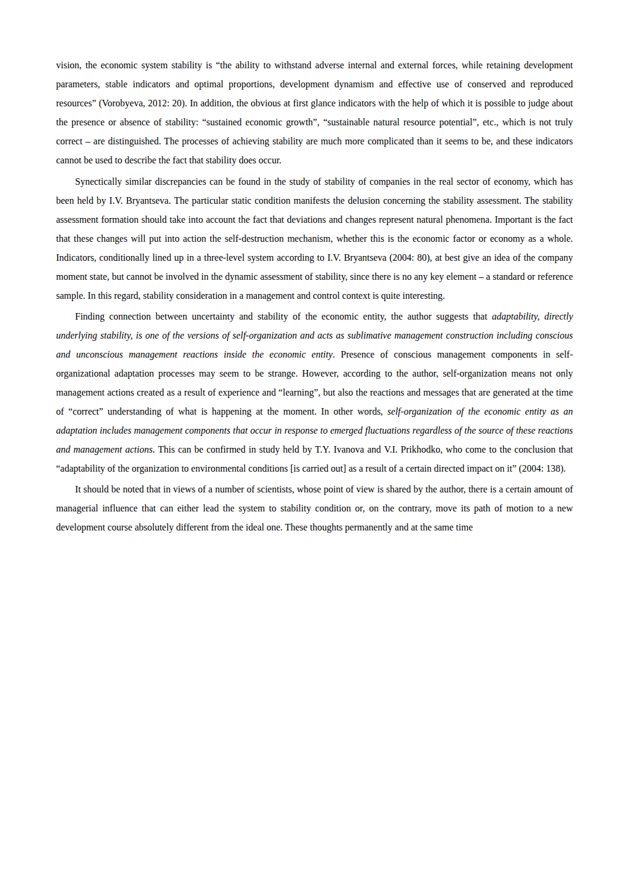vision, the economic system stability is “the ability to withstand adverse internal and external forces, while retaining development parameters, stable indicators and optimal proportions, development dynamism and effective use of conserved and reproduced resources” (Vorobyeva, 2012: 20). In addition, the obvious at first glance indicators with the help of which it is possible to judge about the presence or absence of stability: “sustained economic growth”, “sustainable natural resource potential”, etc., which is not truly correct – are distinguished. The processes of achieving stability are much more complicated than it seems to be, and these indicators cannot be used to describe the fact that stability does occur.
Synectically similar discrepancies can be found in the study of stability of companies in the real sector of economy, which has been held by I.V. Bryantseva. The particular static condition manifests the delusion concerning the stability assessment. The stability assessment formation should take into account the fact that deviations and changes represent natural phenomena. Important is the fact that these changes will put into action the self-destruction mechanism, whether this is the economic factor or economy as a whole. Indicators, conditionally lined up in a three-level system according to I.V. Bryantseva (2004: 80), at best give an idea of the company moment state, but cannot be involved in the dynamic assessment of stability, since there is no any key element – a standard or reference sample. In this regard, stability consideration in a management and control context is quite interesting.
Finding connection between uncertainty and stability of the economic entity, the author suggests that adaptability, directly underlying stability, is one of the versions of self-organization and acts as sublimative management construction including conscious and unconscious management reactions inside the economic entity. Presence of conscious management components in self-organizational adaptation processes may seem to be strange. However, according to the author, self-organization means not only management actions created as a result of experience and “learning”, but also the reactions and messages that are generated at the time of “correct” understanding of what is happening at the moment. In other words, self-organization of the economic entity as an adaptation includes management components that occur in response to emerged fluctuations regardless of the source of these reactions and management actions. This can be confirmed in study held by T.Y. Ivanova and V.I. Prikhodko, who come to the conclusion that “adaptability of the organization to environmental conditions [is carried out] as a result of a certain directed impact on it” (2004: 138).
It should be noted that in views of a number of scientists, whose point of view is shared by the author, there is a certain amount of managerial influence that can either lead the system to stability condition or, on the contrary, move its path of motion to a new development course absolutely different from the ideal one. These thoughts permanently and at the same time